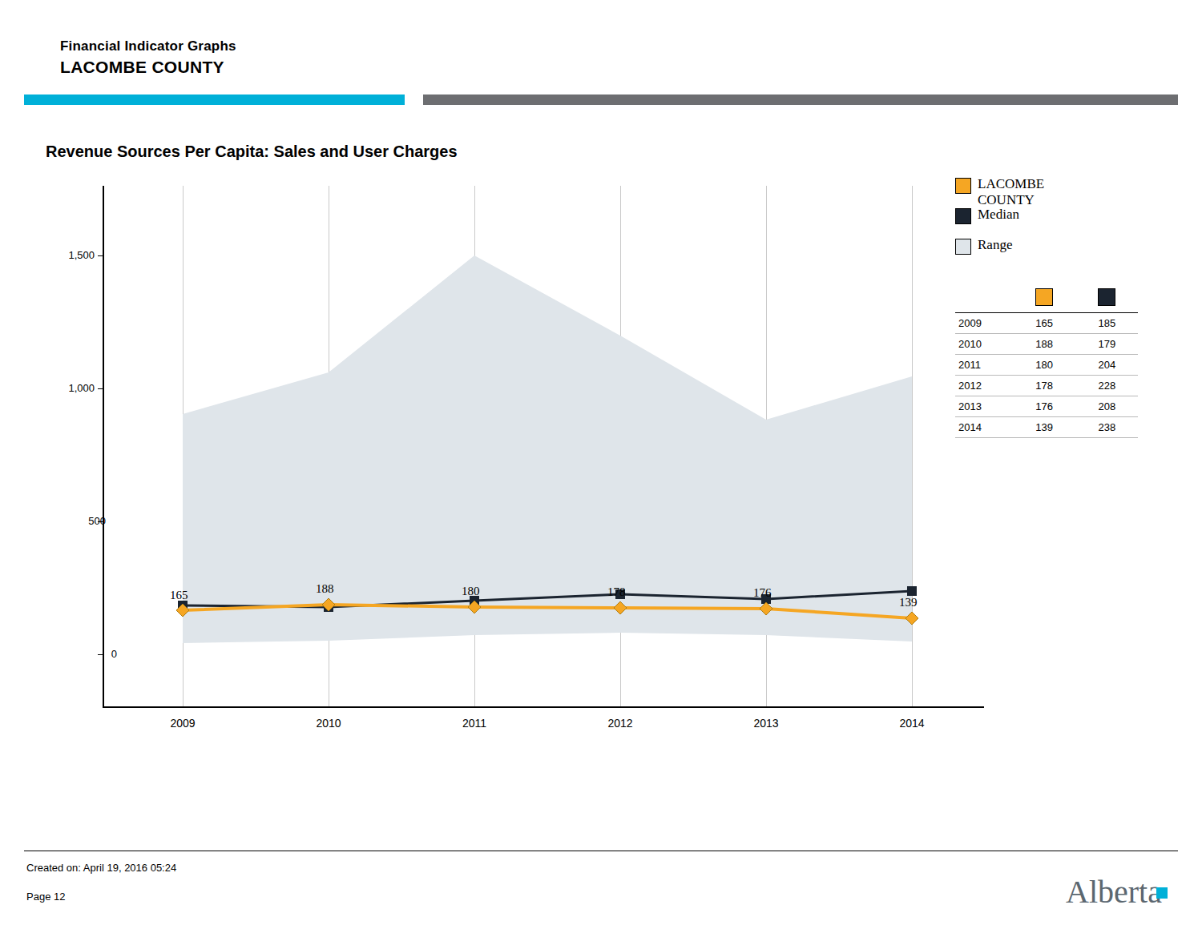Financial Indicator Graphs
LACOMBE COUNTY
Revenue Sources Per Capita: Sales and User Charges
1,500
1,000
500
0
2009
2010
2011
2012
2013
2014
165
188
180
178
176
139
LACOMBE COUNTY
Median
Range
| 2009 | 165 | 185 |
| 2010 | 188 | 179 |
| 2011 | 180 | 204 |
| 2012 | 178 | 228 |
| 2013 | 176 | 208 |
| 2014 | 139 | 238 |
Created on: April 19, 2016 05:24
Page 12
Alberta